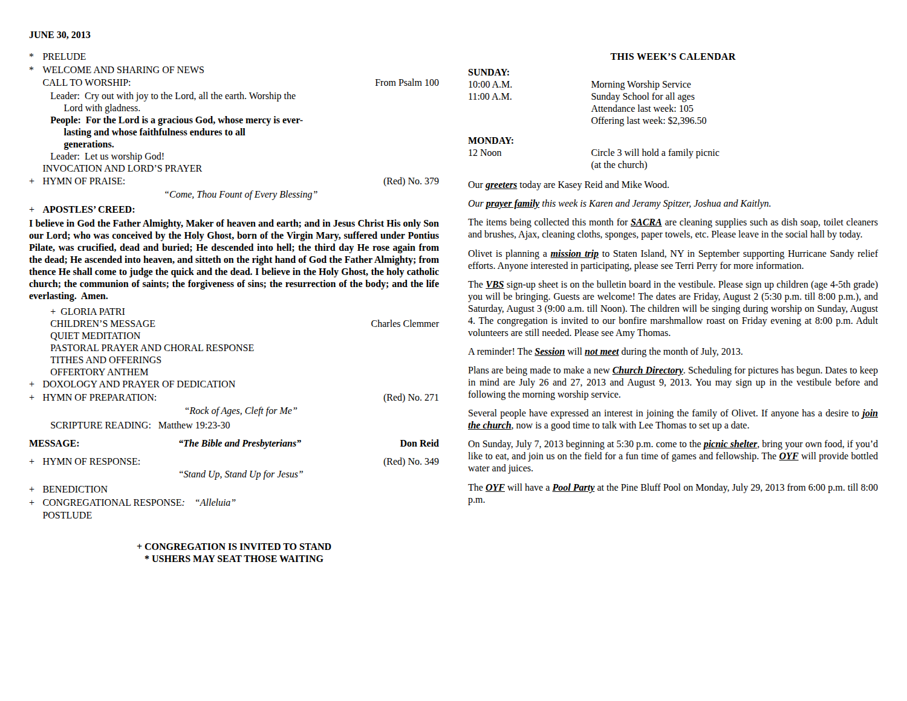JUNE 30, 2013
*PRELUDE
*WELCOME AND SHARING OF NEWS
CALL TO WORSHIP: From Psalm 100
Leader: Cry out with joy to the Lord, all the earth. Worship the
Lord with gladness.
People: For the Lord is a gracious God, whose mercy is ever-
lasting and whose faithfulness endures to all
generations.
Leader: Let us worship God!
INVOCATION AND LORD’S PRAYER
+
HYMN OF PRAISE: (Red) No. 379
“Come, Thou Fount of Every Blessing”
+APOSTLES’ CREED:
I believe in God the Father Almighty, Maker of heaven and earth; and in Jesus Christ His only Son our Lord; who was conceived by the Holy Ghost, born of the Virgin Mary, suffered under Pontius Pilate, was crucified, dead and buried; He descended into hell; the third day He rose again from the dead; He ascended into heaven, and sitteth on the right hand of God the Father Almighty; from thence He shall come to judge the quick and the dead. I believe in the Holy Ghost, the holy catholic church; the communion of saints; the forgiveness of sins; the resurrection of the body; and the life everlasting. Amen.
+ GLORIA PATRI
CHILDREN’S MESSAGE Charles Clemmer
QUIET MEDITATION
PASTORAL PRAYER AND CHORAL RESPONSE
TITHES AND OFFERINGS
OFFERTORY ANTHEM
+DOXOLOGY AND PRAYER OF DEDICATION
+
HYMN OF PREPARATION: (Red) No. 271
“Rock of Ages, Cleft for Me”
SCRIPTURE READING: Matthew 19:23-30
MESSAGE: “The Bible and Presbyterians” Don Reid
+
HYMN OF RESPONSE: (Red) No. 349
“Stand Up, Stand Up for Jesus”
+BENEDICTION
+CONGREGATIONAL RESPONSE: “Alleluia”
POSTLUDE
+ CONGREGATION IS INVITED TO STAND
* USHERS MAY SEAT THOSE WAITING
THIS WEEK’S CALENDAR
SUNDAY:
| 10:00 A.M. | Morning Worship Service |
| 11:00 A.M. | Sunday School for all ages |
| | Attendance last week: 105 |
| | Offering last week: $2,396.50 |
MONDAY:
| 12 Noon | Circle 3 will hold a family picnic (at the church) |
Our greeters today are Kasey Reid and Mike Wood.
Our prayer family this week is Karen and Jeramy Spitzer, Joshua and Kaitlyn.
The items being collected this month for SACRA are cleaning supplies such as dish soap, toilet cleaners and brushes, Ajax, cleaning cloths, sponges, paper towels, etc. Please leave in the social hall by today.
Olivet is planning a mission trip to Staten Island, NY in September supporting Hurricane Sandy relief efforts. Anyone interested in participating, please see Terri Perry for more information.
The VBS sign-up sheet is on the bulletin board in the vestibule. Please sign up children (age 4-5th grade) you will be bringing. Guests are welcome! The dates are Friday, August 2 (5:30 p.m. till 8:00 p.m.), and Saturday, August 3 (9:00 a.m. till Noon). The children will be singing during worship on Sunday, August 4. The congregation is invited to our bonfire marshmallow roast on Friday evening at 8:00 p.m. Adult volunteers are still needed. Please see Amy Thomas.
A reminder! The Session will not meet during the month of July, 2013.
Plans are being made to make a new Church Directory. Scheduling for pictures has begun. Dates to keep in mind are July 26 and 27, 2013 and August 9, 2013. You may sign up in the vestibule before and following the morning worship service.
Several people have expressed an interest in joining the family of Olivet. If anyone has a desire to join the church, now is a good time to talk with Lee Thomas to set up a date.
On Sunday, July 7, 2013 beginning at 5:30 p.m. come to the picnic shelter, bring your own food, if you’d like to eat, and join us on the field for a fun time of games and fellowship. The OYF will provide bottled water and juices.
The OYF will have a Pool Party at the Pine Bluff Pool on Monday, July 29, 2013 from 6:00 p.m. till 8:00 p.m.